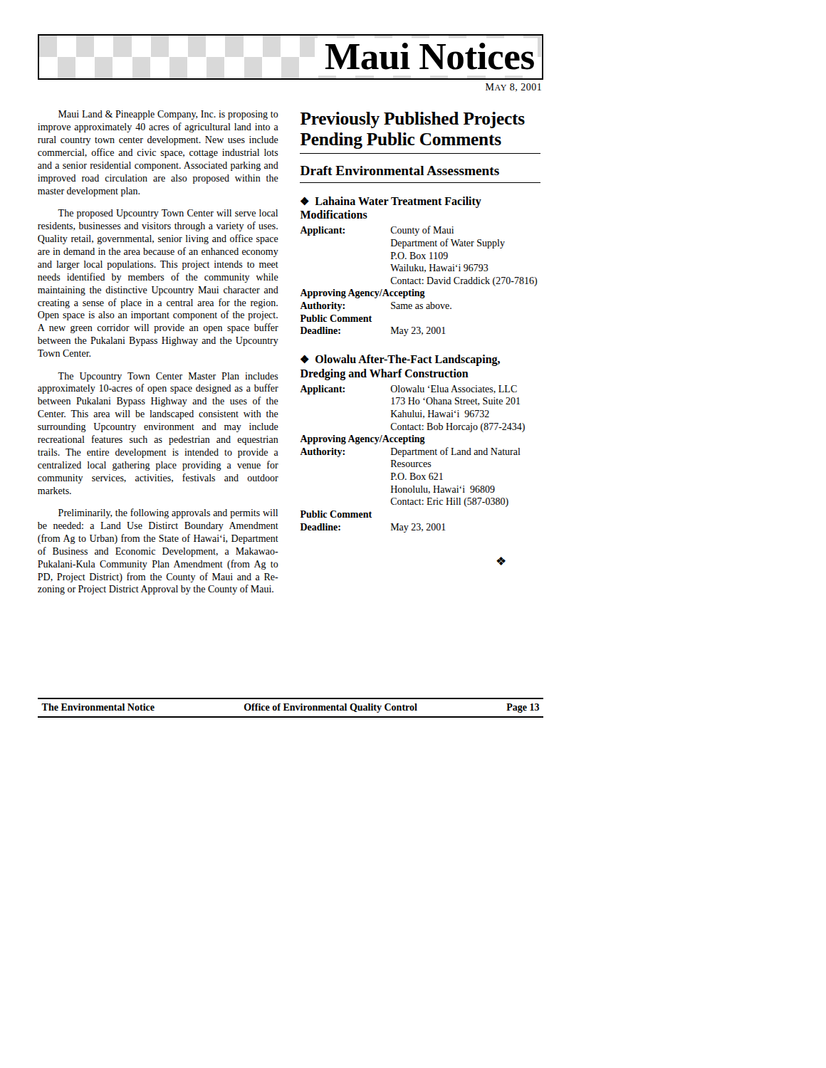Maui Notices
MAY 8, 2001
Maui Land & Pineapple Company, Inc. is proposing to improve approximately 40 acres of agricultural land into a rural country town center development. New uses include commercial, office and civic space, cottage industrial lots and a senior residential component. Associated parking and improved road circulation are also proposed within the master development plan.
The proposed Upcountry Town Center will serve local residents, businesses and visitors through a variety of uses. Quality retail, governmental, senior living and office space are in demand in the area because of an enhanced economy and larger local populations. This project intends to meet needs identified by members of the community while maintaining the distinctive Upcountry Maui character and creating a sense of place in a central area for the region. Open space is also an important component of the project. A new green corridor will provide an open space buffer between the Pukalani Bypass Highway and the Upcountry Town Center.
The Upcountry Town Center Master Plan includes approximately 10-acres of open space designed as a buffer between Pukalani Bypass Highway and the uses of the Center. This area will be landscaped consistent with the surrounding Upcountry environment and may include recreational features such as pedestrian and equestrian trails. The entire development is intended to provide a centralized local gathering place providing a venue for community services, activities, festivals and outdoor markets.
Preliminarily, the following approvals and permits will be needed: a Land Use Distirct Boundary Amendment (from Ag to Urban) from the State of Hawaiʻi, Department of Business and Economic Development, a Makawao-Pukalani-Kula Community Plan Amendment (from Ag to PD, Project District) from the County of Maui and a Re-zoning or Project District Approval by the County of Maui.
Previously Published Projects
Pending Public Comments
Draft Environmental Assessments
❖ Lahaina Water Treatment Facility Modifications
| Applicant: | County of Maui |
| | Department of Water Supply |
| | P.O. Box 1109 |
| | Wailuku, Hawaiʻi 96793 |
| | Contact: David Craddick (270-7816) |
| Approving Agency/Accepting |
| Authority: | Same as above. |
| Public Comment |
| Deadline: | May 23, 2001 |
❖ Olowalu After-The-Fact Landscaping, Dredging and Wharf Construction
| Applicant: | Olowalu ʻElua Associates, LLC |
| | 173 Ho ʻOhana Street, Suite 201 |
| | Kahului, Hawaiʻi 96732 |
| | Contact: Bob Horcajo (877-2434) |
| Approving Agency/Accepting |
| Authority: | Department of Land and Natural Resources |
| | P.O. Box 621 |
| | Honolulu, Hawaiʻi 96809 |
| | Contact: Eric Hill (587-0380) |
| Public Comment |
| Deadline: | May 23, 2001 |
❖
The Environmental Notice
Office of Environmental Quality Control
Page 13